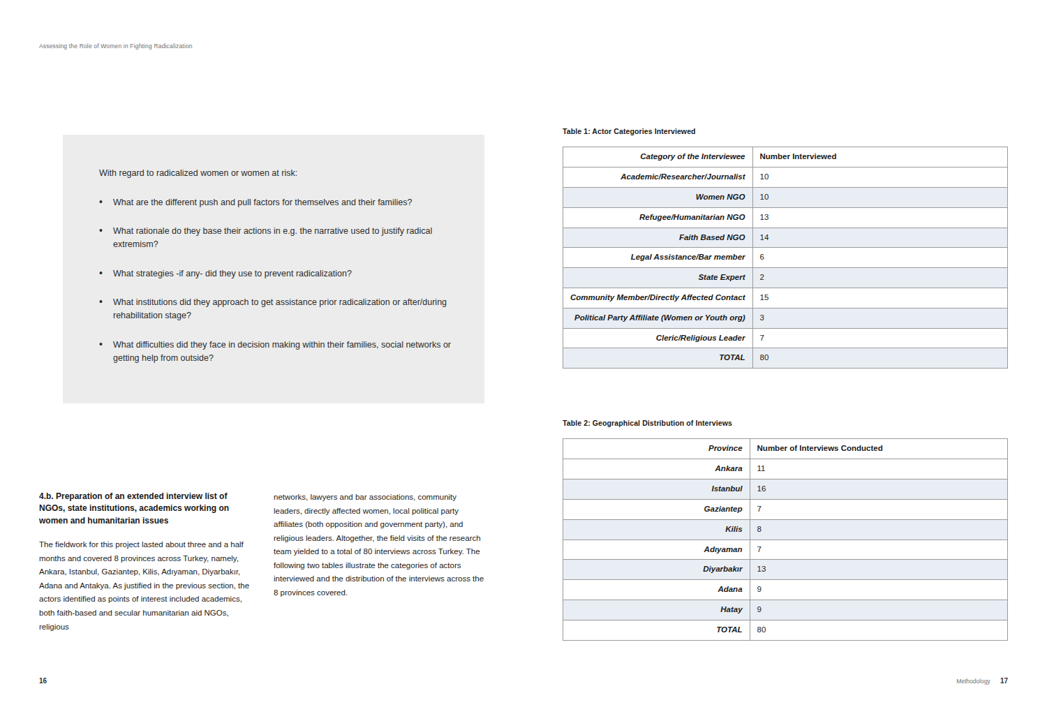Assessing the Role of Women in Fighting Radicalization
With regard to radicalized women or women at risk:
What are the different push and pull factors for themselves and their families?
What rationale do they base their actions in e.g. the narrative used to justify radical extremism?
What strategies -if any- did they use to prevent radicalization?
What institutions did they approach to get assistance prior radicalization or after/during rehabilitation stage?
What difficulties did they face in decision making within their families, social networks or getting help from outside?
4.b. Preparation of an extended interview list of NGOs, state institutions, academics working on women and humanitarian issues
The fieldwork for this project lasted about three and a half months and covered 8 provinces across Turkey, namely, Ankara, Istanbul, Gaziantep, Kilis, Adıyaman, Diyarbakır, Adana and Antakya. As justified in the previous section, the actors identified as points of interest included academics, both faith-based and secular humanitarian aid NGOs, religious
networks, lawyers and bar associations, community leaders, directly affected women, local political party affiliates (both opposition and government party), and religious leaders. Altogether, the field visits of the research team yielded to a total of 80 interviews across Turkey. The following two tables illustrate the categories of actors interviewed and the distribution of the interviews across the 8 provinces covered.
16
Table 1: Actor Categories Interviewed
| Category of the Interviewee | Number Interviewed |
| --- | --- |
| Academic/Researcher/Journalist | 10 |
| Women NGO | 10 |
| Refugee/Humanitarian NGO | 13 |
| Faith Based NGO | 14 |
| Legal Assistance/Bar member | 6 |
| State Expert | 2 |
| Community Member/Directly Affected Contact | 15 |
| Political Party Affiliate (Women or Youth org) | 3 |
| Cleric/Religious Leader | 7 |
| TOTAL | 80 |
Table 2: Geographical Distribution of Interviews
| Province | Number of Interviews Conducted |
| --- | --- |
| Ankara | 11 |
| Istanbul | 16 |
| Gaziantep | 7 |
| Kilis | 8 |
| Adıyaman | 7 |
| Diyarbakır | 13 |
| Adana | 9 |
| Hatay | 9 |
| TOTAL | 80 |
Methodology 17